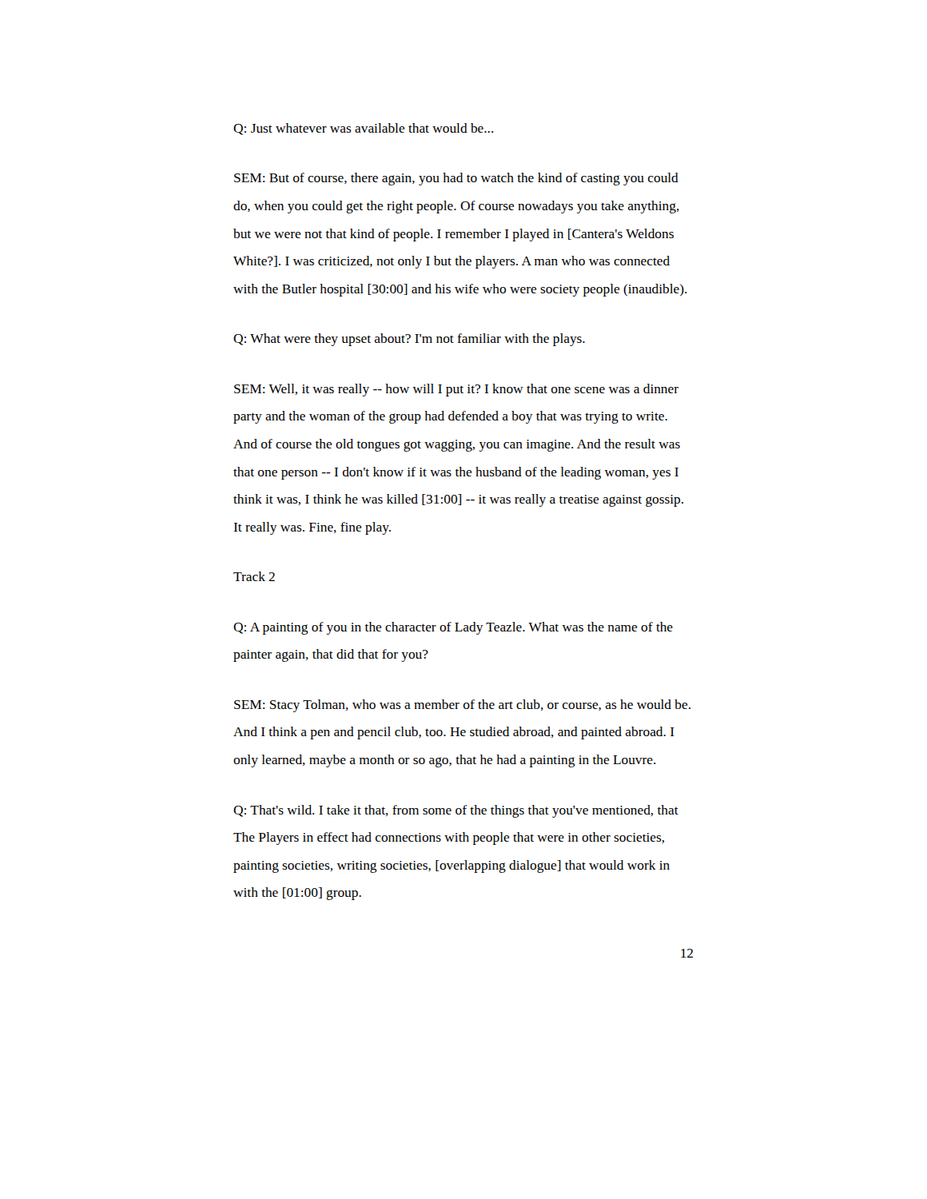Q: Just whatever was available that would be...
SEM: But of course, there again, you had to watch the kind of casting you could do, when you could get the right people. Of course nowadays you take anything, but we were not that kind of people. I remember I played in [Cantera's Weldons White?]. I was criticized, not only I but the players. A man who was connected with the Butler hospital [30:00] and his wife who were society people (inaudible).
Q: What were they upset about? I'm not familiar with the plays.
SEM: Well, it was really -- how will I put it? I know that one scene was a dinner party and the woman of the group had defended a boy that was trying to write. And of course the old tongues got wagging, you can imagine. And the result was that one person -- I don't know if it was the husband of the leading woman, yes I think it was, I think he was killed [31:00] -- it was really a treatise against gossip. It really was. Fine, fine play.
Track 2
Q: A painting of you in the character of Lady Teazle. What was the name of the painter again, that did that for you?
SEM: Stacy Tolman, who was a member of the art club, or course, as he would be. And I think a pen and pencil club, too. He studied abroad, and painted abroad. I only learned, maybe a month or so ago, that he had a painting in the Louvre.
Q: That's wild. I take it that, from some of the things that you've mentioned, that The Players in effect had connections with people that were in other societies, painting societies, writing societies, [overlapping dialogue] that would work in with the [01:00] group.
12